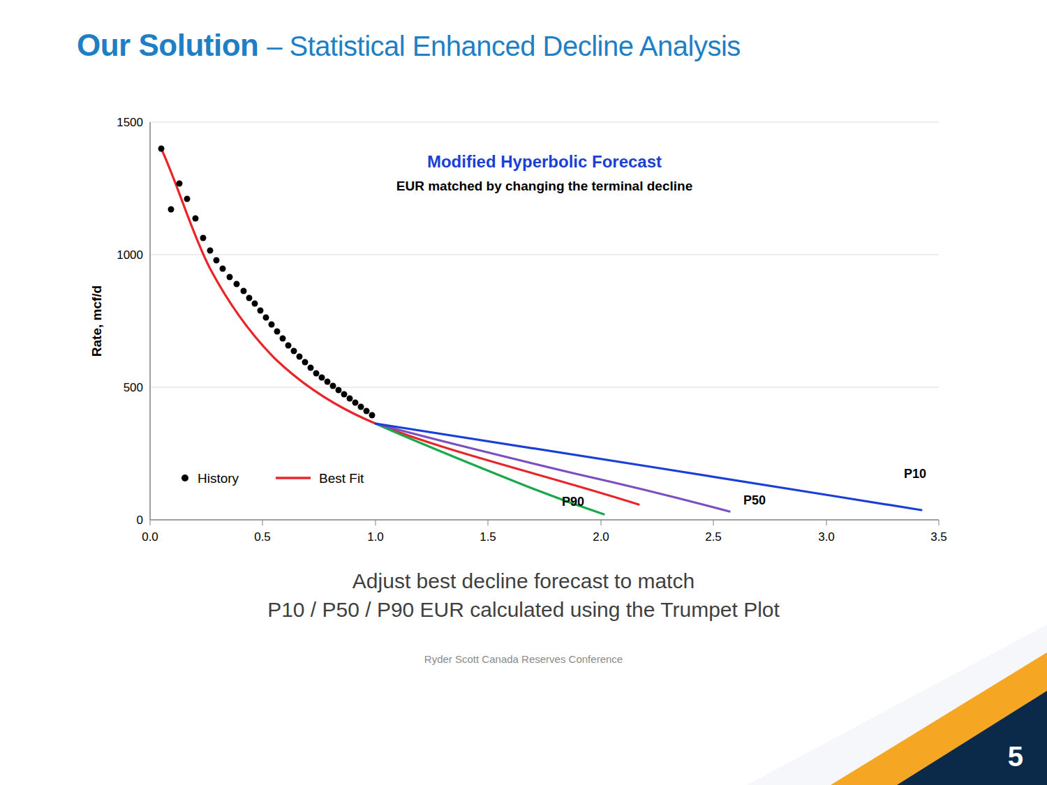Our Solution – Statistical Enhanced Decline Analysis
1500 1000 500 0 Rate, mcf/d 0.0 0.5 1.0 1.5 2.0 2.5 3.0 3.5 Modified Hyperbolic Forecast EUR matched by changing the terminal decline History Best Fit P90 P50 P10 Cumulative Recovery, bcf
Adjust best decline forecast to match
P10 / P50 / P90 EUR calculated using the Trumpet Plot
Ryder Scott Canada Reserves Conference
5